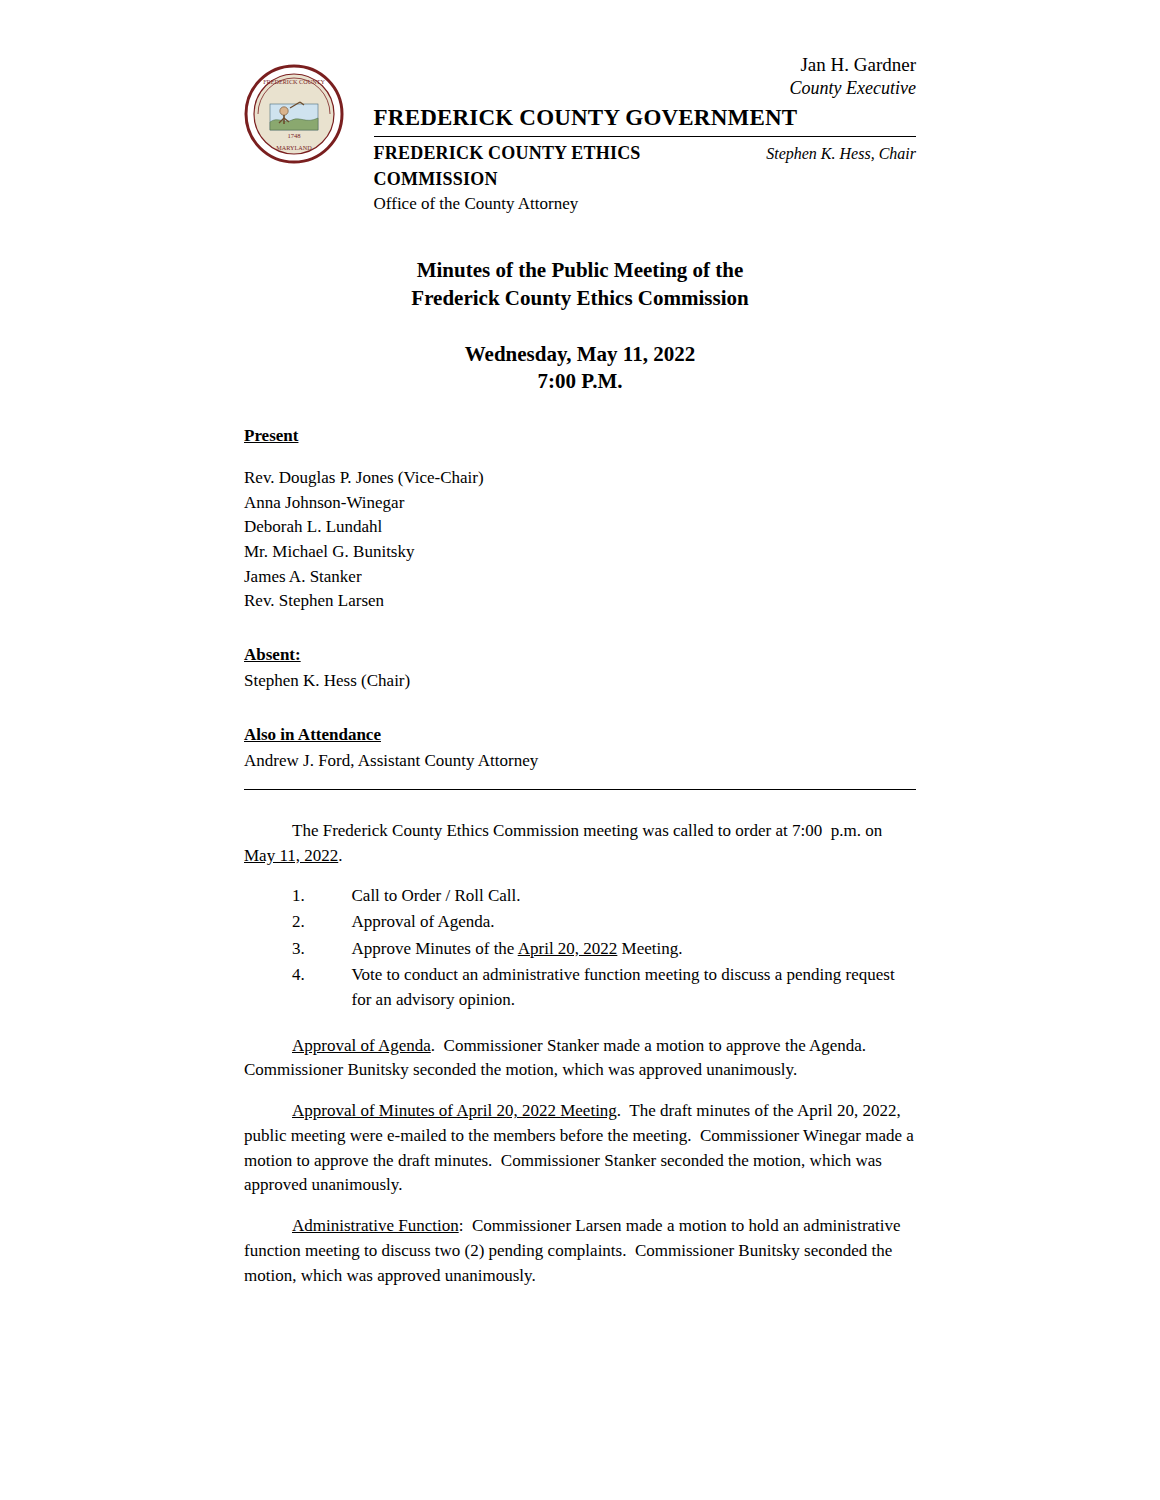FREDERICK COUNTY MARYLAND 1748
Jan H. Gardner
County Executive
FREDERICK COUNTY GOVERNMENT
FREDERICK COUNTY ETHICS COMMISSION Stephen K. Hess, Chair
Office of the County Attorney
Minutes of the Public Meeting of the
Frederick County Ethics Commission
Wednesday, May 11, 2022
7:00 P.M.
Present
Rev. Douglas P. Jones (Vice-Chair)
Anna Johnson-Winegar
Deborah L. Lundahl
Mr. Michael G. Bunitsky
James A. Stanker
Rev. Stephen Larsen
Absent:
Stephen K. Hess (Chair)
Also in Attendance
Andrew J. Ford, Assistant County Attorney
The Frederick County Ethics Commission meeting was called to order at 7:00 p.m. on May 11, 2022.
1. Call to Order / Roll Call.
2. Approval of Agenda.
3. Approve Minutes of the April 20, 2022 Meeting.
4. Vote to conduct an administrative function meeting to discuss a pending request for an advisory opinion.
Approval of Agenda. Commissioner Stanker made a motion to approve the Agenda. Commissioner Bunitsky seconded the motion, which was approved unanimously.
Approval of Minutes of April 20, 2022 Meeting. The draft minutes of the April 20, 2022, public meeting were e-mailed to the members before the meeting. Commissioner Winegar made a motion to approve the draft minutes. Commissioner Stanker seconded the motion, which was approved unanimously.
Administrative Function: Commissioner Larsen made a motion to hold an administrative function meeting to discuss two (2) pending complaints. Commissioner Bunitsky seconded the motion, which was approved unanimously.